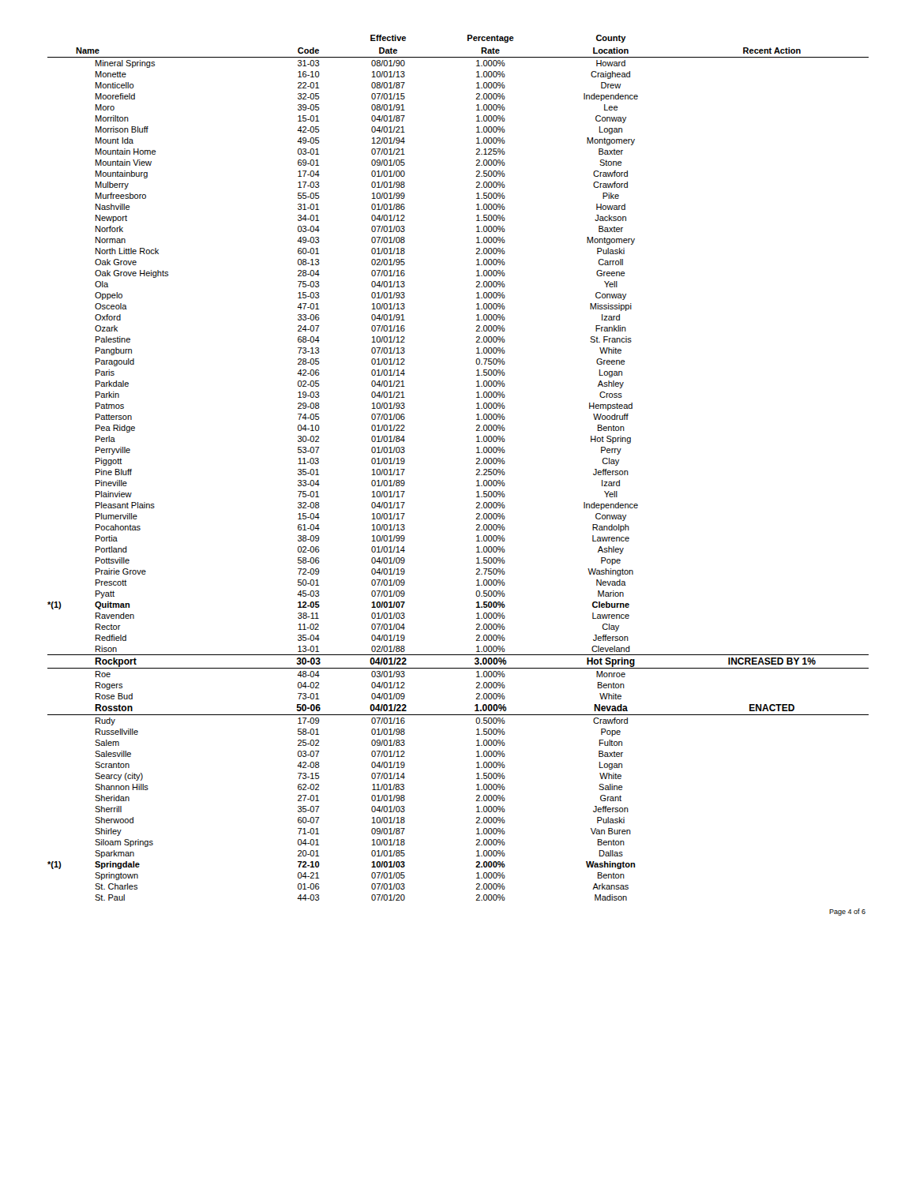| | | | Effective | Percentage | County | |
| --- | --- | --- | --- | --- | --- | --- |
| | Name | Code | Date | Rate | Location | Recent Action |
| | Mineral Springs | 31-03 | 08/01/90 | 1.000% | Howard | |
| | Monette | 16-10 | 10/01/13 | 1.000% | Craighead | |
| | Monticello | 22-01 | 08/01/87 | 1.000% | Drew | |
| | Moorefield | 32-05 | 07/01/15 | 2.000% | Independence | |
| | Moro | 39-05 | 08/01/91 | 1.000% | Lee | |
| | Morrilton | 15-01 | 04/01/87 | 1.000% | Conway | |
| | Morrison Bluff | 42-05 | 04/01/21 | 1.000% | Logan | |
| | Mount Ida | 49-05 | 12/01/94 | 1.000% | Montgomery | |
| | Mountain Home | 03-01 | 07/01/21 | 2.125% | Baxter | |
| | Mountain View | 69-01 | 09/01/05 | 2.000% | Stone | |
| | Mountainburg | 17-04 | 01/01/00 | 2.500% | Crawford | |
| | Mulberry | 17-03 | 01/01/98 | 2.000% | Crawford | |
| | Murfreesboro | 55-05 | 10/01/99 | 1.500% | Pike | |
| | Nashville | 31-01 | 01/01/86 | 1.000% | Howard | |
| | Newport | 34-01 | 04/01/12 | 1.500% | Jackson | |
| | Norfork | 03-04 | 07/01/03 | 1.000% | Baxter | |
| | Norman | 49-03 | 07/01/08 | 1.000% | Montgomery | |
| | North Little Rock | 60-01 | 01/01/18 | 2.000% | Pulaski | |
| | Oak Grove | 08-13 | 02/01/95 | 1.000% | Carroll | |
| | Oak Grove Heights | 28-04 | 07/01/16 | 1.000% | Greene | |
| | Ola | 75-03 | 04/01/13 | 2.000% | Yell | |
| | Oppelo | 15-03 | 01/01/93 | 1.000% | Conway | |
| | Osceola | 47-01 | 10/01/13 | 1.000% | Mississippi | |
| | Oxford | 33-06 | 04/01/91 | 1.000% | Izard | |
| | Ozark | 24-07 | 07/01/16 | 2.000% | Franklin | |
| | Palestine | 68-04 | 10/01/12 | 2.000% | St. Francis | |
| | Pangburn | 73-13 | 07/01/13 | 1.000% | White | |
| | Paragould | 28-05 | 01/01/12 | 0.750% | Greene | |
| | Paris | 42-06 | 01/01/14 | 1.500% | Logan | |
| | Parkdale | 02-05 | 04/01/21 | 1.000% | Ashley | |
| | Parkin | 19-03 | 04/01/21 | 1.000% | Cross | |
| | Patmos | 29-08 | 10/01/93 | 1.000% | Hempstead | |
| | Patterson | 74-05 | 07/01/06 | 1.000% | Woodruff | |
| | Pea Ridge | 04-10 | 01/01/22 | 2.000% | Benton | |
| | Perla | 30-02 | 01/01/84 | 1.000% | Hot Spring | |
| | Perryville | 53-07 | 01/01/03 | 1.000% | Perry | |
| | Piggott | 11-03 | 01/01/19 | 2.000% | Clay | |
| | Pine Bluff | 35-01 | 10/01/17 | 2.250% | Jefferson | |
| | Pineville | 33-04 | 01/01/89 | 1.000% | Izard | |
| | Plainview | 75-01 | 10/01/17 | 1.500% | Yell | |
| | Pleasant Plains | 32-08 | 04/01/17 | 2.000% | Independence | |
| | Plumerville | 15-04 | 10/01/17 | 2.000% | Conway | |
| | Pocahontas | 61-04 | 10/01/13 | 2.000% | Randolph | |
| | Portia | 38-09 | 10/01/99 | 1.000% | Lawrence | |
| | Portland | 02-06 | 01/01/14 | 1.000% | Ashley | |
| | Pottsville | 58-06 | 04/01/09 | 1.500% | Pope | |
| | Prairie Grove | 72-09 | 04/01/19 | 2.750% | Washington | |
| | Prescott | 50-01 | 07/01/09 | 1.000% | Nevada | |
| | Pyatt | 45-03 | 07/01/09 | 0.500% | Marion | |
| *(1) | Quitman | 12-05 | 10/01/07 | 1.500% | Cleburne | |
| | Ravenden | 38-11 | 01/01/03 | 1.000% | Lawrence | |
| | Rector | 11-02 | 07/01/04 | 2.000% | Clay | |
| | Redfield | 35-04 | 04/01/19 | 2.000% | Jefferson | |
| | Rison | 13-01 | 02/01/88 | 1.000% | Cleveland | |
| | Rockport | 30-03 | 04/01/22 | 3.000% | Hot Spring | INCREASED BY 1% |
| | Roe | 48-04 | 03/01/93 | 1.000% | Monroe | |
| | Rogers | 04-02 | 04/01/12 | 2.000% | Benton | |
| | Rose Bud | 73-01 | 04/01/09 | 2.000% | White | |
| | Rosston | 50-06 | 04/01/22 | 1.000% | Nevada | ENACTED |
| | Rudy | 17-09 | 07/01/16 | 0.500% | Crawford | |
| | Russellville | 58-01 | 01/01/98 | 1.500% | Pope | |
| | Salem | 25-02 | 09/01/83 | 1.000% | Fulton | |
| | Salesville | 03-07 | 07/01/12 | 1.000% | Baxter | |
| | Scranton | 42-08 | 04/01/19 | 1.000% | Logan | |
| | Searcy (city) | 73-15 | 07/01/14 | 1.500% | White | |
| | Shannon Hills | 62-02 | 11/01/83 | 1.000% | Saline | |
| | Sheridan | 27-01 | 01/01/98 | 2.000% | Grant | |
| | Sherrill | 35-07 | 04/01/03 | 1.000% | Jefferson | |
| | Sherwood | 60-07 | 10/01/18 | 2.000% | Pulaski | |
| | Shirley | 71-01 | 09/01/87 | 1.000% | Van Buren | |
| | Siloam Springs | 04-01 | 10/01/18 | 2.000% | Benton | |
| | Sparkman | 20-01 | 01/01/85 | 1.000% | Dallas | |
| *(1) | Springdale | 72-10 | 10/01/03 | 2.000% | Washington | |
| | Springtown | 04-21 | 07/01/05 | 1.000% | Benton | |
| | St. Charles | 01-06 | 07/01/03 | 2.000% | Arkansas | |
| | St. Paul | 44-03 | 07/01/20 | 2.000% | Madison | |
Page 4 of 6